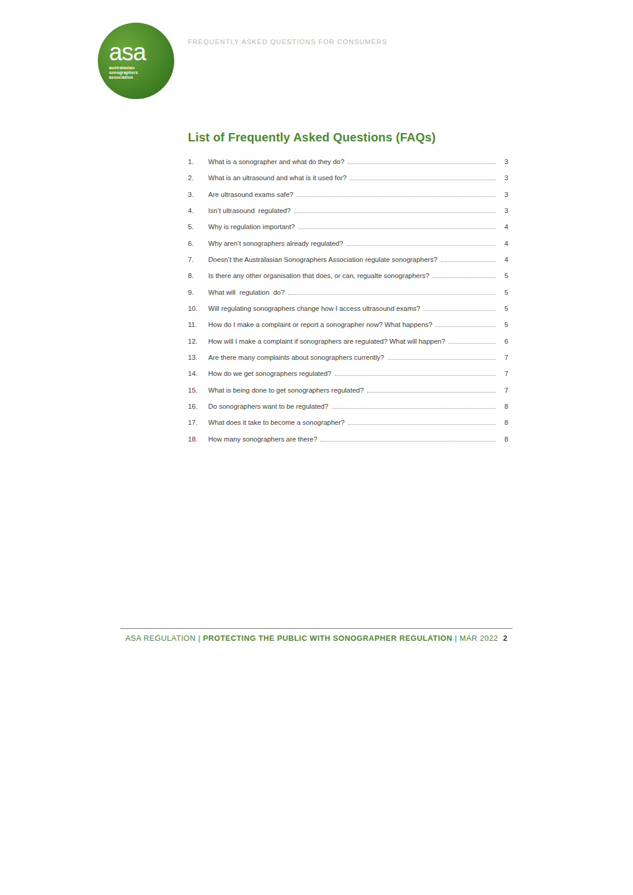asa
australasian
sonographers
association
FREQUENTLY ASKED QUESTIONS FOR CONSUMERS
List of Frequently Asked Questions (FAQs)
1. What is a sonographer and what do they do? 3
2. What is an ultrasound and what is it used for? 3
3. Are ultrasound exams safe? 3
4. Isn’t ultrasound regulated? 3
5. Why is regulation important? 4
6. Why aren’t sonographers already regulated? 4
7. Doesn’t the Australasian Sonographers Association regulate sonographers? 4
8. Is there any other organisation that does, or can, regualte sonographers? 5
9. What will regulation do? 5
10. Will regulating sonographers change how I access ultrasound exams? 5
11. How do I make a complaint or report a sonographer now? What happens? 5
12. How will I make a complaint if sonographers are regulated? What will happen? 6
13. Are there many complaints about sonographers currently? 7
14. How do we get sonographers regulated? 7
15. What is being done to get sonographers regulated? 7
16. Do sonographers want to be regulated? 8
17. What does it take to become a sonographer? 8
18. How many sonographers are there? 8
ASA REGULATION | PROTECTING THE PUBLIC WITH SONOGRAPHER REGULATION | MAR 2022 2